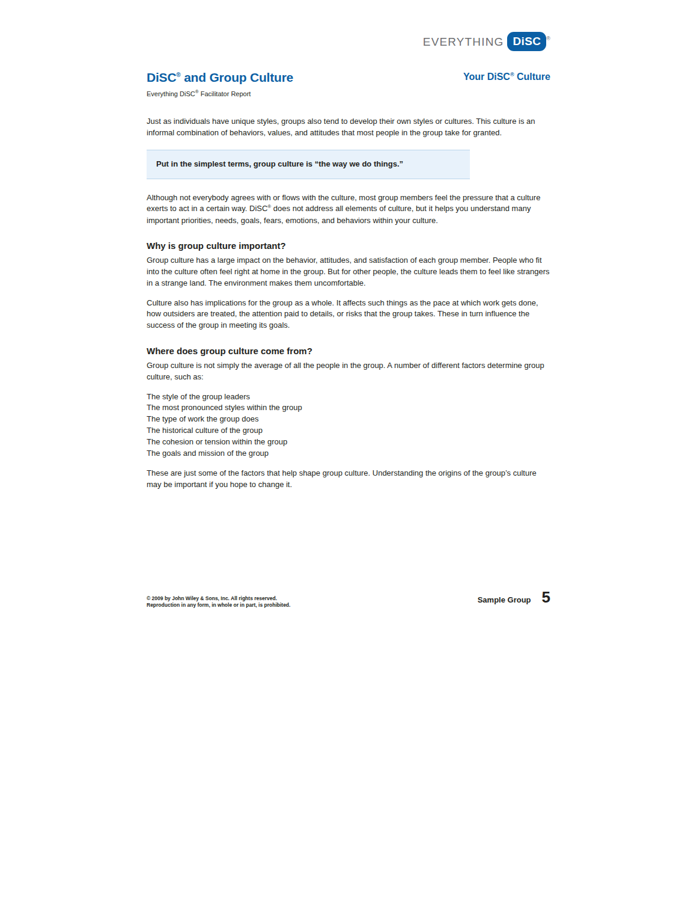EVERYTHING Di SC®
DiSC® and Group Culture
Everything DiSC® Facilitator Report
Your DiSC® Culture
Just as individuals have unique styles, groups also tend to develop their own styles or cultures. This culture is an informal combination of behaviors, values, and attitudes that most people in the group take for granted.
Put in the simplest terms, group culture is “the way we do things.”
Although not everybody agrees with or flows with the culture, most group members feel the pressure that a culture exerts to act in a certain way. DiSC® does not address all elements of culture, but it helps you understand many important priorities, needs, goals, fears, emotions, and behaviors within your culture.
Why is group culture important?
Group culture has a large impact on the behavior, attitudes, and satisfaction of each group member. People who fit into the culture often feel right at home in the group. But for other people, the culture leads them to feel like strangers in a strange land. The environment makes them uncomfortable.
Culture also has implications for the group as a whole. It affects such things as the pace at which work gets done, how outsiders are treated, the attention paid to details, or risks that the group takes. These in turn influence the success of the group in meeting its goals.
Where does group culture come from?
Group culture is not simply the average of all the people in the group. A number of different factors determine group culture, such as:
The style of the group leaders
The most pronounced styles within the group
The type of work the group does
The historical culture of the group
The cohesion or tension within the group
The goals and mission of the group
These are just some of the factors that help shape group culture. Understanding the origins of the group’s culture may be important if you hope to change it.
© 2009 by John Wiley & Sons, Inc. All rights reserved.
Reproduction in any form, in whole or in part, is prohibited.
Sample Group 5